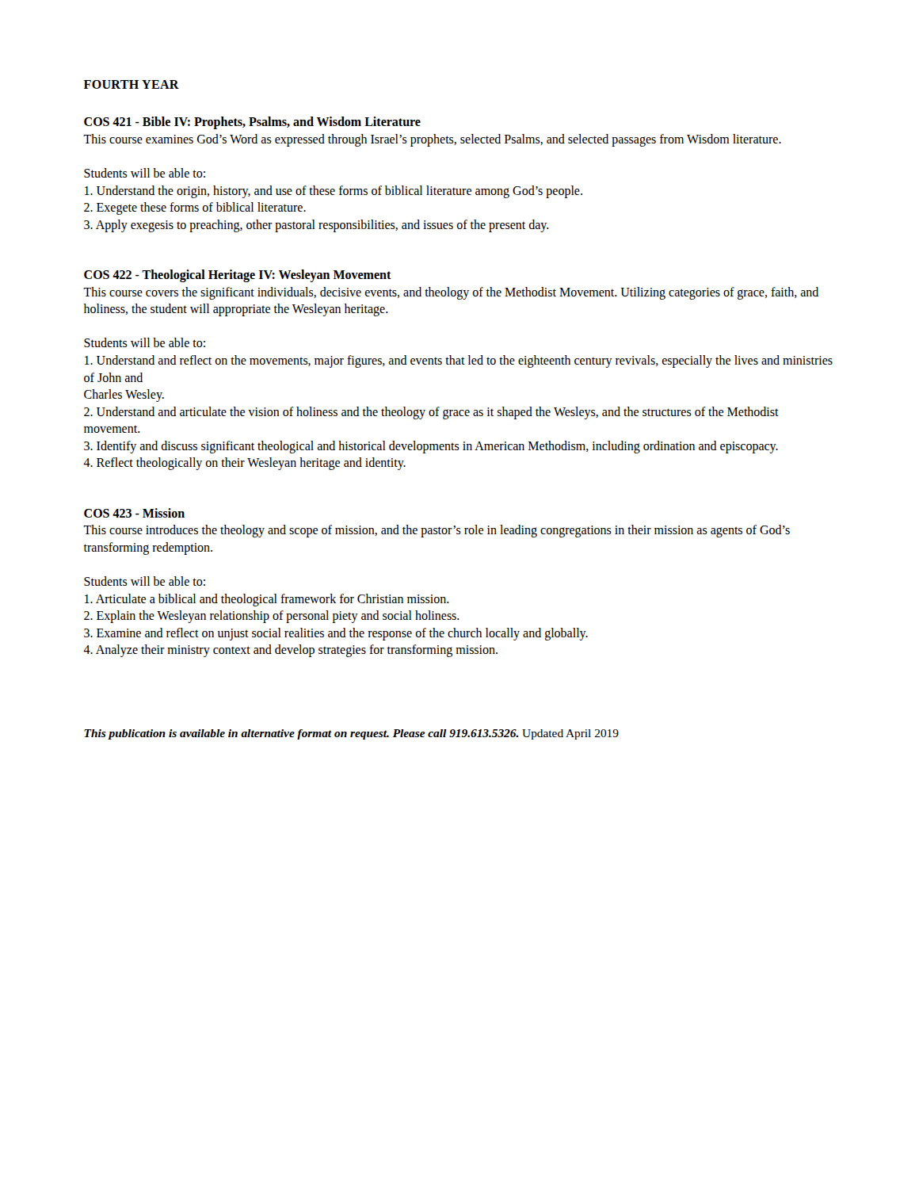FOURTH YEAR
COS 421 - Bible IV: Prophets, Psalms, and Wisdom Literature
This course examines God’s Word as expressed through Israel’s prophets, selected Psalms, and selected passages from Wisdom literature.
Students will be able to:
1. Understand the origin, history, and use of these forms of biblical literature among God’s people.
2. Exegete these forms of biblical literature.
3. Apply exegesis to preaching, other pastoral responsibilities, and issues of the present day.
COS 422 - Theological Heritage IV: Wesleyan Movement
This course covers the significant individuals, decisive events, and theology of the Methodist Movement. Utilizing categories of grace, faith, and holiness, the student will appropriate the Wesleyan heritage.
Students will be able to:
1. Understand and reflect on the movements, major figures, and events that led to the eighteenth century revivals, especially the lives and ministries of John and
Charles Wesley.
2. Understand and articulate the vision of holiness and the theology of grace as it shaped the Wesleys, and the structures of the Methodist movement.
3. Identify and discuss significant theological and historical developments in American Methodism, including ordination and episcopacy.
4. Reflect theologically on their Wesleyan heritage and identity.
COS 423 - Mission
This course introduces the theology and scope of mission, and the pastor’s role in leading congregations in their mission as agents of God’s transforming redemption.
Students will be able to:
1. Articulate a biblical and theological framework for Christian mission.
2. Explain the Wesleyan relationship of personal piety and social holiness.
3. Examine and reflect on unjust social realities and the response of the church locally and globally.
4. Analyze their ministry context and develop strategies for transforming mission.
This publication is available in alternative format on request. Please call 919.613.5326. Updated April 2019